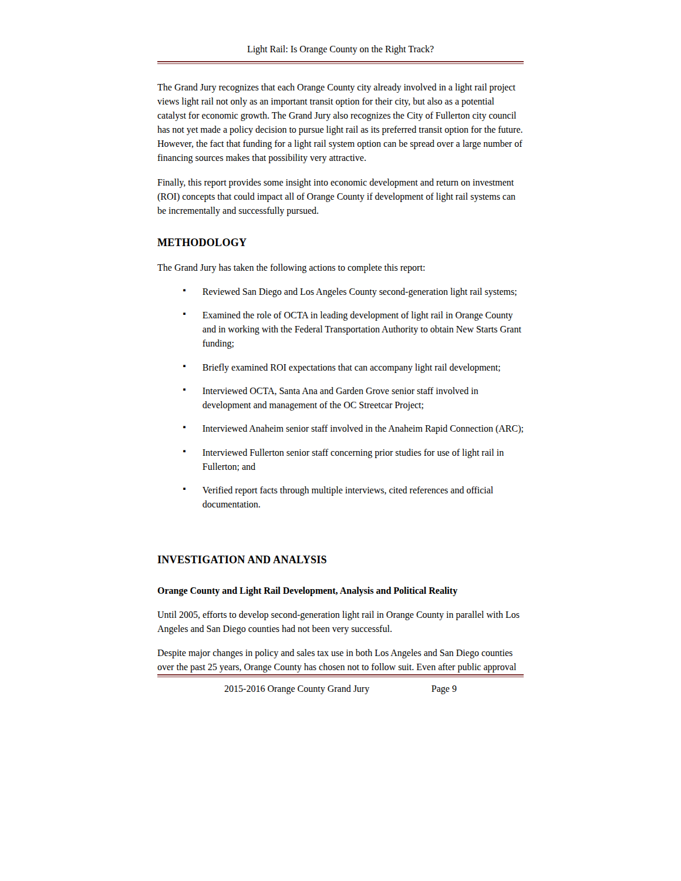Light Rail: Is Orange County on the Right Track?
The Grand Jury recognizes that each Orange County city already involved in a light rail project views light rail not only as an important transit option for their city, but also as a potential catalyst for economic growth. The Grand Jury also recognizes the City of Fullerton city council has not yet made a policy decision to pursue light rail as its preferred transit option for the future. However, the fact that funding for a light rail system option can be spread over a large number of financing sources makes that possibility very attractive.
Finally, this report provides some insight into economic development and return on investment (ROI) concepts that could impact all of Orange County if development of light rail systems can be incrementally and successfully pursued.
METHODOLOGY
The Grand Jury has taken the following actions to complete this report:
Reviewed San Diego and Los Angeles County second-generation light rail systems;
Examined the role of OCTA in leading development of light rail in Orange County and in working with the Federal Transportation Authority to obtain New Starts Grant funding;
Briefly examined ROI expectations that can accompany light rail development;
Interviewed OCTA, Santa Ana and Garden Grove senior staff involved in development and management of the OC Streetcar Project;
Interviewed Anaheim senior staff involved in the Anaheim Rapid Connection (ARC);
Interviewed Fullerton senior staff concerning prior studies for use of light rail in Fullerton; and
Verified report facts through multiple interviews, cited references and official documentation.
INVESTIGATION AND ANALYSIS
Orange County and Light Rail Development, Analysis and Political Reality
Until 2005, efforts to develop second-generation light rail in Orange County in parallel with Los Angeles and San Diego counties had not been very successful.
Despite major changes in policy and sales tax use in both Los Angeles and San Diego counties over the past 25 years, Orange County has chosen not to follow suit. Even after public approval
2015-2016 Orange County Grand Jury Page 9